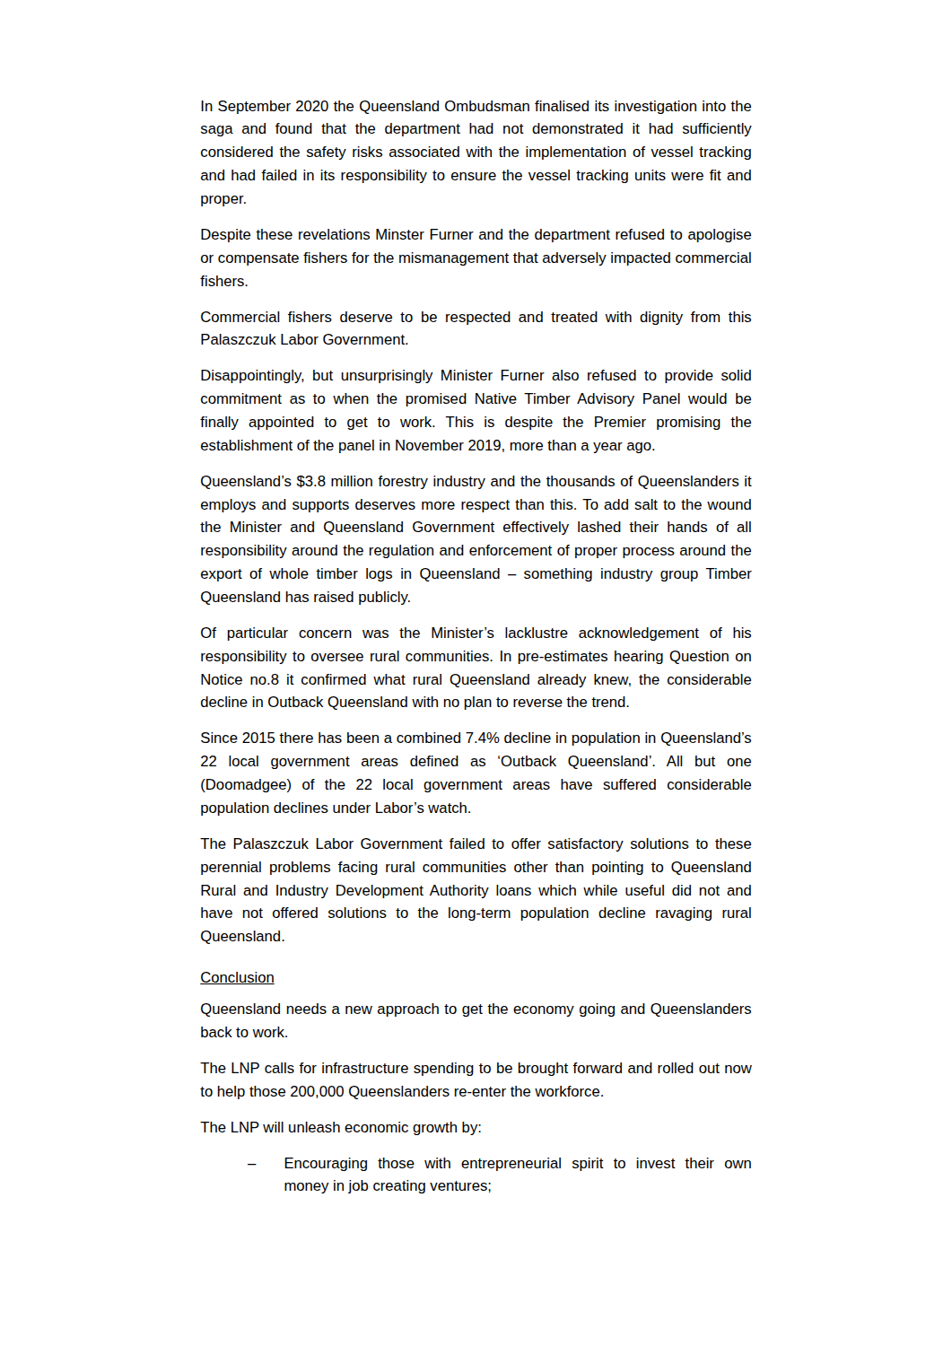In September 2020 the Queensland Ombudsman finalised its investigation into the saga and found that the department had not demonstrated it had sufficiently considered the safety risks associated with the implementation of vessel tracking and had failed in its responsibility to ensure the vessel tracking units were fit and proper.
Despite these revelations Minster Furner and the department refused to apologise or compensate fishers for the mismanagement that adversely impacted commercial fishers.
Commercial fishers deserve to be respected and treated with dignity from this Palaszczuk Labor Government.
Disappointingly, but unsurprisingly Minister Furner also refused to provide solid commitment as to when the promised Native Timber Advisory Panel would be finally appointed to get to work. This is despite the Premier promising the establishment of the panel in November 2019, more than a year ago.
Queensland’s $3.8 million forestry industry and the thousands of Queenslanders it employs and supports deserves more respect than this. To add salt to the wound the Minister and Queensland Government effectively lashed their hands of all responsibility around the regulation and enforcement of proper process around the export of whole timber logs in Queensland – something industry group Timber Queensland has raised publicly.
Of particular concern was the Minister’s lacklustre acknowledgement of his responsibility to oversee rural communities. In pre-estimates hearing Question on Notice no.8 it confirmed what rural Queensland already knew, the considerable decline in Outback Queensland with no plan to reverse the trend.
Since 2015 there has been a combined 7.4% decline in population in Queensland’s 22 local government areas defined as ‘Outback Queensland’. All but one (Doomadgee) of the 22 local government areas have suffered considerable population declines under Labor’s watch.
The Palaszczuk Labor Government failed to offer satisfactory solutions to these perennial problems facing rural communities other than pointing to Queensland Rural and Industry Development Authority loans which while useful did not and have not offered solutions to the long-term population decline ravaging rural Queensland.
Conclusion
Queensland needs a new approach to get the economy going and Queenslanders back to work.
The LNP calls for infrastructure spending to be brought forward and rolled out now to help those 200,000 Queenslanders re-enter the workforce.
The LNP will unleash economic growth by:
Encouraging those with entrepreneurial spirit to invest their own money in job creating ventures;